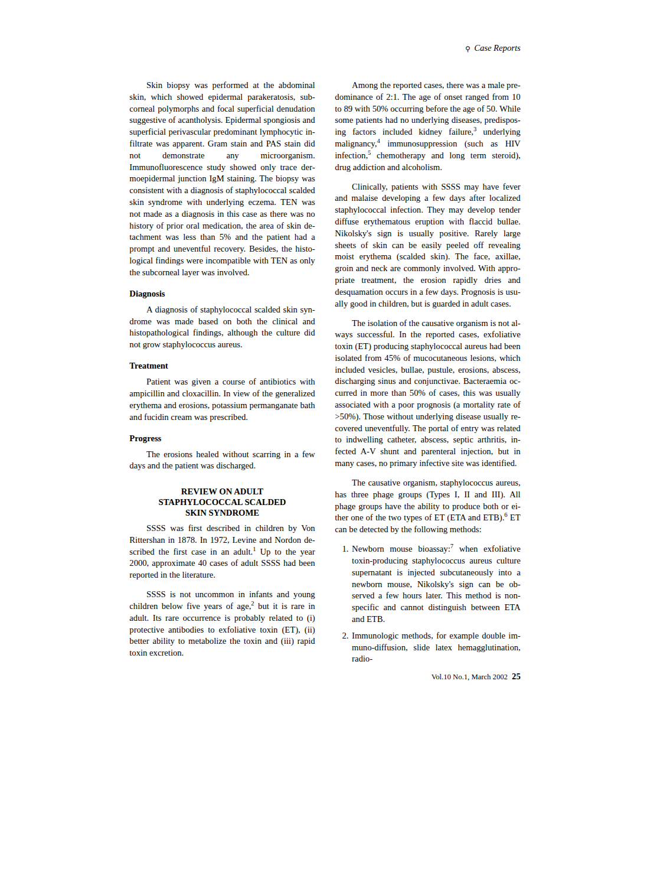⚲ Case Reports
Skin biopsy was performed at the abdominal skin, which showed epidermal parakeratosis, subcorneal polymorphs and focal superficial denudation suggestive of acantholysis. Epidermal spongiosis and superficial perivascular predominant lymphocytic infiltrate was apparent. Gram stain and PAS stain did not demonstrate any microorganism. Immunofluorescence study showed only trace dermoepidermal junction IgM staining. The biopsy was consistent with a diagnosis of staphylococcal scalded skin syndrome with underlying eczema. TEN was not made as a diagnosis in this case as there was no history of prior oral medication, the area of skin detachment was less than 5% and the patient had a prompt and uneventful recovery. Besides, the histological findings were incompatible with TEN as only the subcorneal layer was involved.
Diagnosis
A diagnosis of staphylococcal scalded skin syndrome was made based on both the clinical and histopathological findings, although the culture did not grow staphylococcus aureus.
Treatment
Patient was given a course of antibiotics with ampicillin and cloxacillin. In view of the generalized erythema and erosions, potassium permanganate bath and fucidin cream was prescribed.
Progress
The erosions healed without scarring in a few days and the patient was discharged.
REVIEW ON ADULT
STAPHYLOCOCCAL SCALDED
SKIN SYNDROME
SSSS was first described in children by Von Rittershan in 1878. In 1972, Levine and Nordon described the first case in an adult.1 Up to the year 2000, approximate 40 cases of adult SSSS had been reported in the literature.
SSSS is not uncommon in infants and young children below five years of age,2 but it is rare in adult. Its rare occurrence is probably related to (i) protective antibodies to exfoliative toxin (ET), (ii) better ability to metabolize the toxin and (iii) rapid toxin excretion.
Among the reported cases, there was a male predominance of 2:1. The age of onset ranged from 10 to 89 with 50% occurring before the age of 50. While some patients had no underlying diseases, predisposing factors included kidney failure,3 underlying malignancy,4 immunosuppression (such as HIV infection,5 chemotherapy and long term steroid), drug addiction and alcoholism.
Clinically, patients with SSSS may have fever and malaise developing a few days after localized staphylococcal infection. They may develop tender diffuse erythematous eruption with flaccid bullae. Nikolsky's sign is usually positive. Rarely large sheets of skin can be easily peeled off revealing moist erythema (scalded skin). The face, axillae, groin and neck are commonly involved. With appropriate treatment, the erosion rapidly dries and desquamation occurs in a few days. Prognosis is usually good in children, but is guarded in adult cases.
The isolation of the causative organism is not always successful. In the reported cases, exfoliative toxin (ET) producing staphylococcal aureus had been isolated from 45% of mucocutaneous lesions, which included vesicles, bullae, pustule, erosions, abscess, discharging sinus and conjunctivae. Bacteraemia occurred in more than 50% of cases, this was usually associated with a poor prognosis (a mortality rate of >50%). Those without underlying disease usually recovered uneventfully. The portal of entry was related to indwelling catheter, abscess, septic arthritis, infected A-V shunt and parenteral injection, but in many cases, no primary infective site was identified.
The causative organism, staphylococcus aureus, has three phage groups (Types I, II and III). All phage groups have the ability to produce both or either one of the two types of ET (ETA and ETB).6 ET can be detected by the following methods:
Newborn mouse bioassay:7 when exfoliative toxin-producing staphylococcus aureus culture supernatant is injected subcutaneously into a newborn mouse, Nikolsky's sign can be observed a few hours later. This method is non-specific and cannot distinguish between ETA and ETB.
Immunologic methods, for example double immuno-diffusion, slide latex hemagglutination, radio-
Vol.10 No.1, March 2002 25